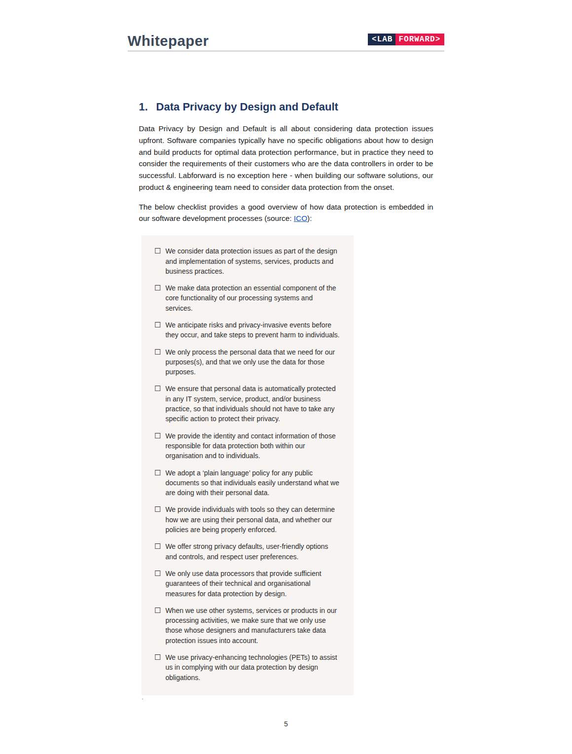Whitepaper
<LAB FORWARD>
1. Data Privacy by Design and Default
Data Privacy by Design and Default is all about considering data protection issues upfront. Software companies typically have no specific obligations about how to design and build products for optimal data protection performance, but in practice they need to consider the requirements of their customers who are the data controllers in order to be successful. Labforward is no exception here - when building our software solutions, our product & engineering team need to consider data protection from the onset.
The below checklist provides a good overview of how data protection is embedded in our software development processes (source: ICO):
We consider data protection issues as part of the design and implementation of systems, services, products and business practices.
We make data protection an essential component of the core functionality of our processing systems and services.
We anticipate risks and privacy-invasive events before they occur, and take steps to prevent harm to individuals.
We only process the personal data that we need for our purposes(s), and that we only use the data for those purposes.
We ensure that personal data is automatically protected in any IT system, service, product, and/or business practice, so that individuals should not have to take any specific action to protect their privacy.
We provide the identity and contact information of those responsible for data protection both within our organisation and to individuals.
We adopt a ‘plain language’ policy for any public documents so that individuals easily understand what we are doing with their personal data.
We provide individuals with tools so they can determine how we are using their personal data, and whether our policies are being properly enforced.
We offer strong privacy defaults, user-friendly options and controls, and respect user preferences.
We only use data processors that provide sufficient guarantees of their technical and organisational measures for data protection by design.
When we use other systems, services or products in our processing activities, we make sure that we only use those whose designers and manufacturers take data protection issues into account.
We use privacy-enhancing technologies (PETs) to assist us in complying with our data protection by design obligations.
-
5